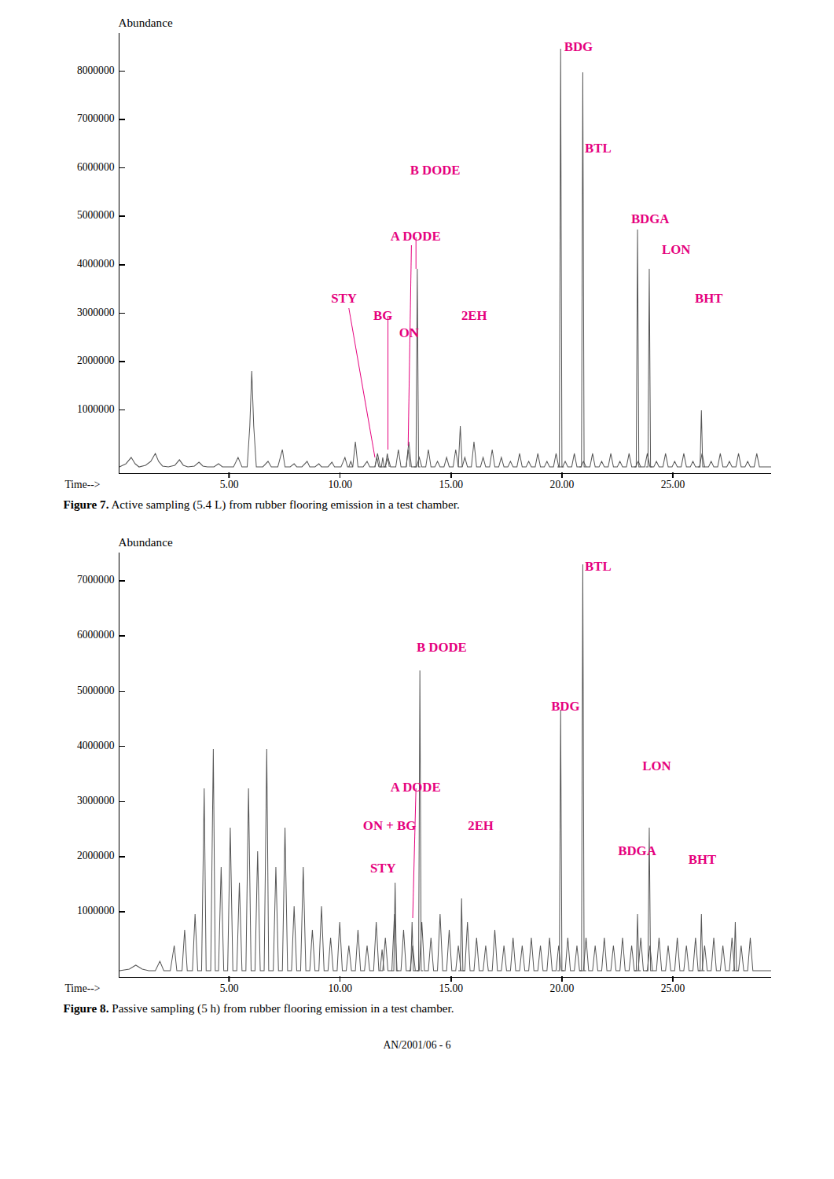Abundance
8000000
7000000
6000000
5000000
4000000
3000000
2000000
1000000
BDG
BTL
B DODE
BDGA
LON
BHT
A DODE
STY
BG
ON
2EH
Time--> 5.00 10.00 15.00 20.00 25.00
Figure 7. Active sampling (5.4 L) from rubber flooring emission in a test chamber.
Abundance
7000000
6000000
5000000
4000000
3000000
2000000
1000000
BTL
B DODE
BDG
LON
A DODE
ON + BG
2EH
STY
BDGA
BHT
Time--> 5.00 10.00 15.00 20.00 25.00
Figure 8. Passive sampling (5 h) from rubber flooring emission in a test chamber.
AN/2001/06 - 6